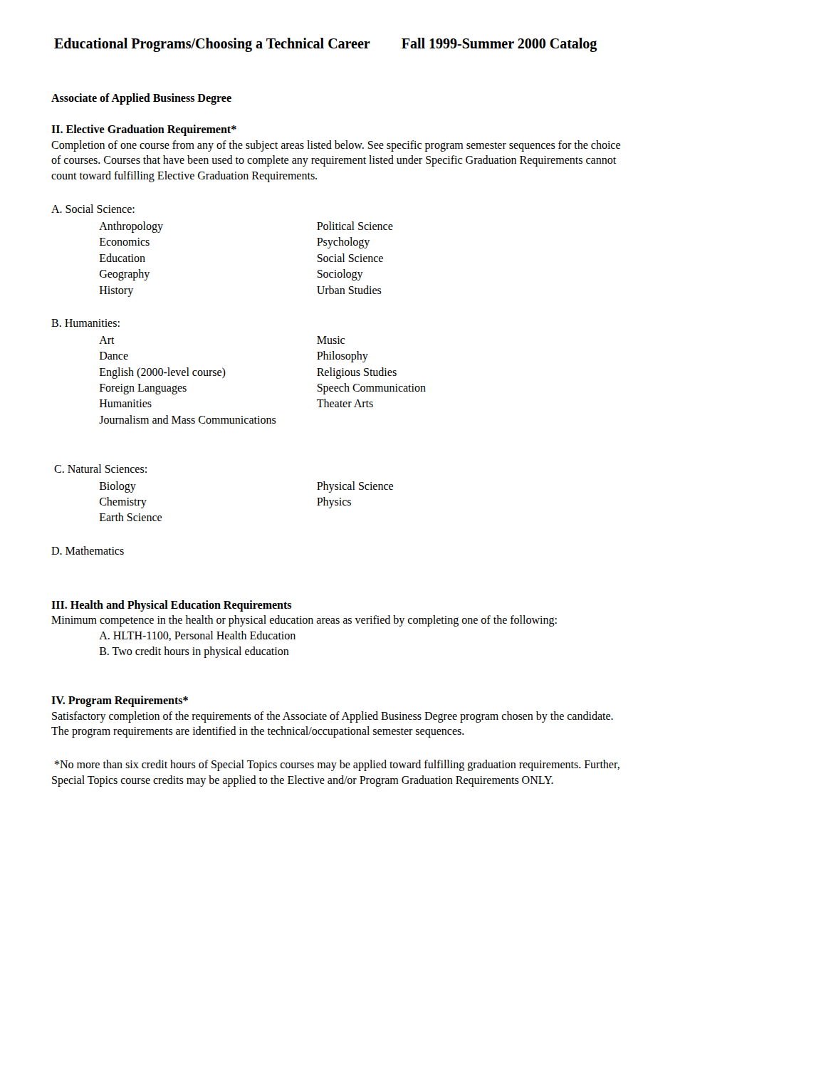Educational Programs/Choosing a Technical Career Fall 1999-Summer 2000 Catalog
Associate of Applied Business Degree
II. Elective Graduation Requirement*
Completion of one course from any of the subject areas listed below. See specific program semester sequences for the choice of courses. Courses that have been used to complete any requirement listed under Specific Graduation Requirements cannot count toward fulfilling Elective Graduation Requirements.
A. Social Science:
| Anthropology | Political Science |
| Economics | Psychology |
| Education | Social Science |
| Geography | Sociology |
| History | Urban Studies |
B. Humanities:
| Art | Music |
| Dance | Philosophy |
| English (2000-level course) | Religious Studies |
| Foreign Languages | Speech Communication |
| Humanities | Theater Arts |
| Journalism and Mass Communications | |
C. Natural Sciences:
| Biology | Physical Science |
| Chemistry | Physics |
| Earth Science | |
D. Mathematics
III. Health and Physical Education Requirements
Minimum competence in the health or physical education areas as verified by completing one of the following:
A. HLTH-1100, Personal Health Education
B. Two credit hours in physical education
IV. Program Requirements*
Satisfactory completion of the requirements of the Associate of Applied Business Degree program chosen by the candidate. The program requirements are identified in the technical/occupational semester sequences.
*No more than six credit hours of Special Topics courses may be applied toward fulfilling graduation requirements. Further, Special Topics course credits may be applied to the Elective and/or Program Graduation Requirements ONLY.